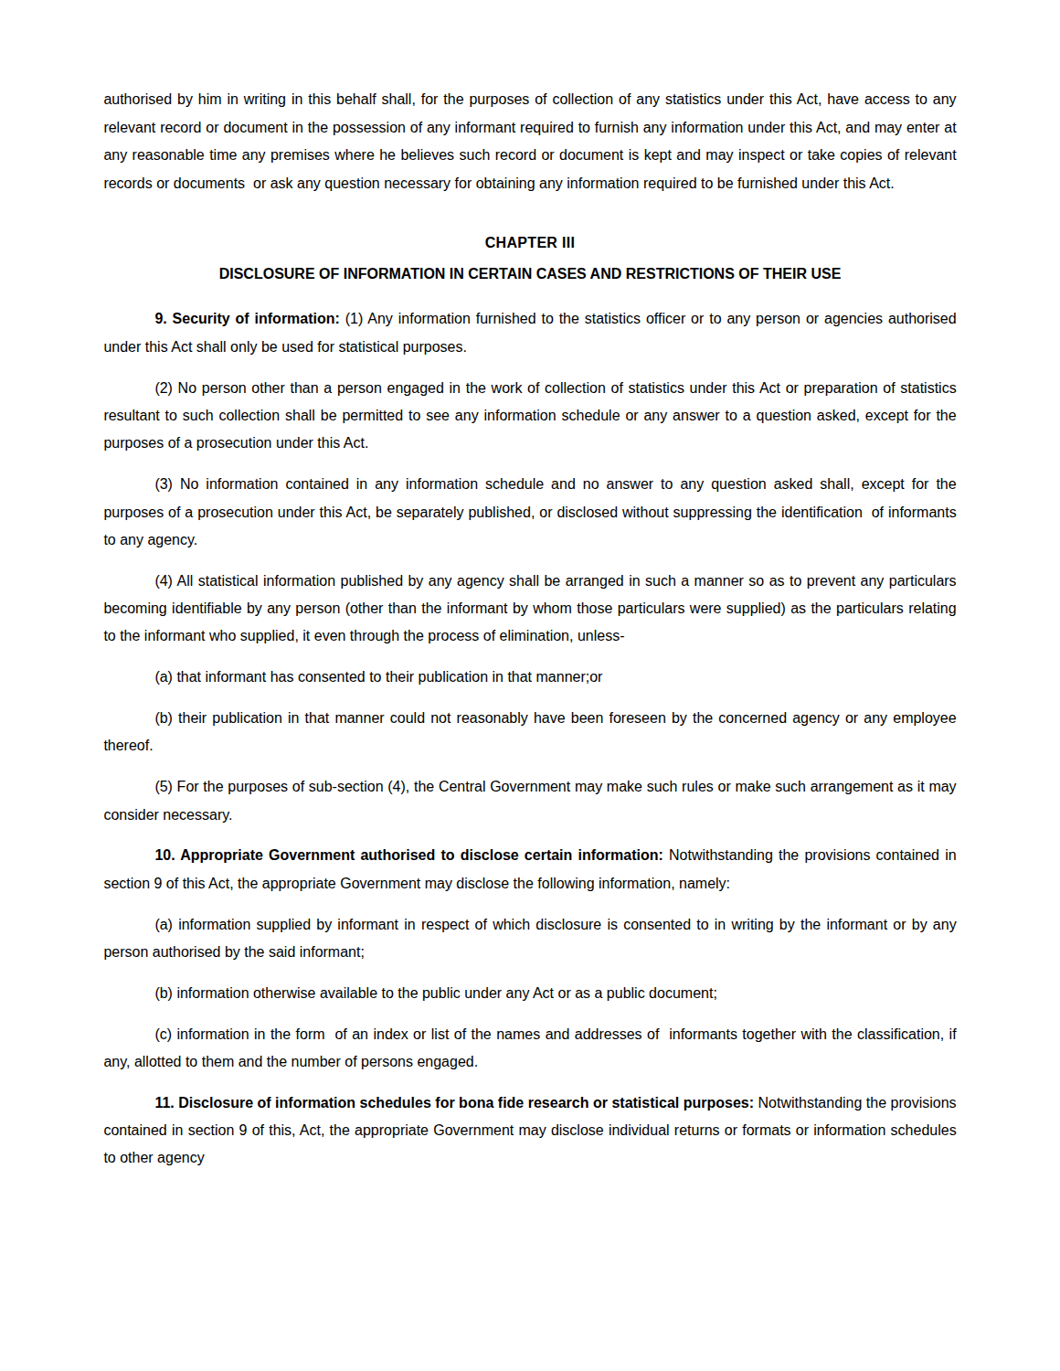authorised by him in writing in this behalf shall, for the purposes of collection of any statistics under this Act, have access to any relevant record or document in the possession of any informant required to furnish any information under this Act, and may enter at any reasonable time any premises where he believes such record or document is kept and may inspect or take copies of relevant records or documents or ask any question necessary for obtaining any information required to be furnished under this Act.
CHAPTER III
DISCLOSURE OF INFORMATION IN CERTAIN CASES AND RESTRICTIONS OF THEIR USE
9. Security of information: (1) Any information furnished to the statistics officer or to any person or agencies authorised under this Act shall only be used for statistical purposes.
(2) No person other than a person engaged in the work of collection of statistics under this Act or preparation of statistics resultant to such collection shall be permitted to see any information schedule or any answer to a question asked, except for the purposes of a prosecution under this Act.
(3) No information contained in any information schedule and no answer to any question asked shall, except for the purposes of a prosecution under this Act, be separately published, or disclosed without suppressing the identification of informants to any agency.
(4) All statistical information published by any agency shall be arranged in such a manner so as to prevent any particulars becoming identifiable by any person (other than the informant by whom those particulars were supplied) as the particulars relating to the informant who supplied, it even through the process of elimination, unless-
(a) that informant has consented to their publication in that manner;or
(b) their publication in that manner could not reasonably have been foreseen by the concerned agency or any employee thereof.
(5) For the purposes of sub-section (4), the Central Government may make such rules or make such arrangement as it may consider necessary.
10. Appropriate Government authorised to disclose certain information: Notwithstanding the provisions contained in section 9 of this Act, the appropriate Government may disclose the following information, namely:
(a) information supplied by informant in respect of which disclosure is consented to in writing by the informant or by any person authorised by the said informant;
(b) information otherwise available to the public under any Act or as a public document;
(c) information in the form of an index or list of the names and addresses of informants together with the classification, if any, allotted to them and the number of persons engaged.
11. Disclosure of information schedules for bona fide research or statistical purposes: Notwithstanding the provisions contained in section 9 of this, Act, the appropriate Government may disclose individual returns or formats or information schedules to other agency